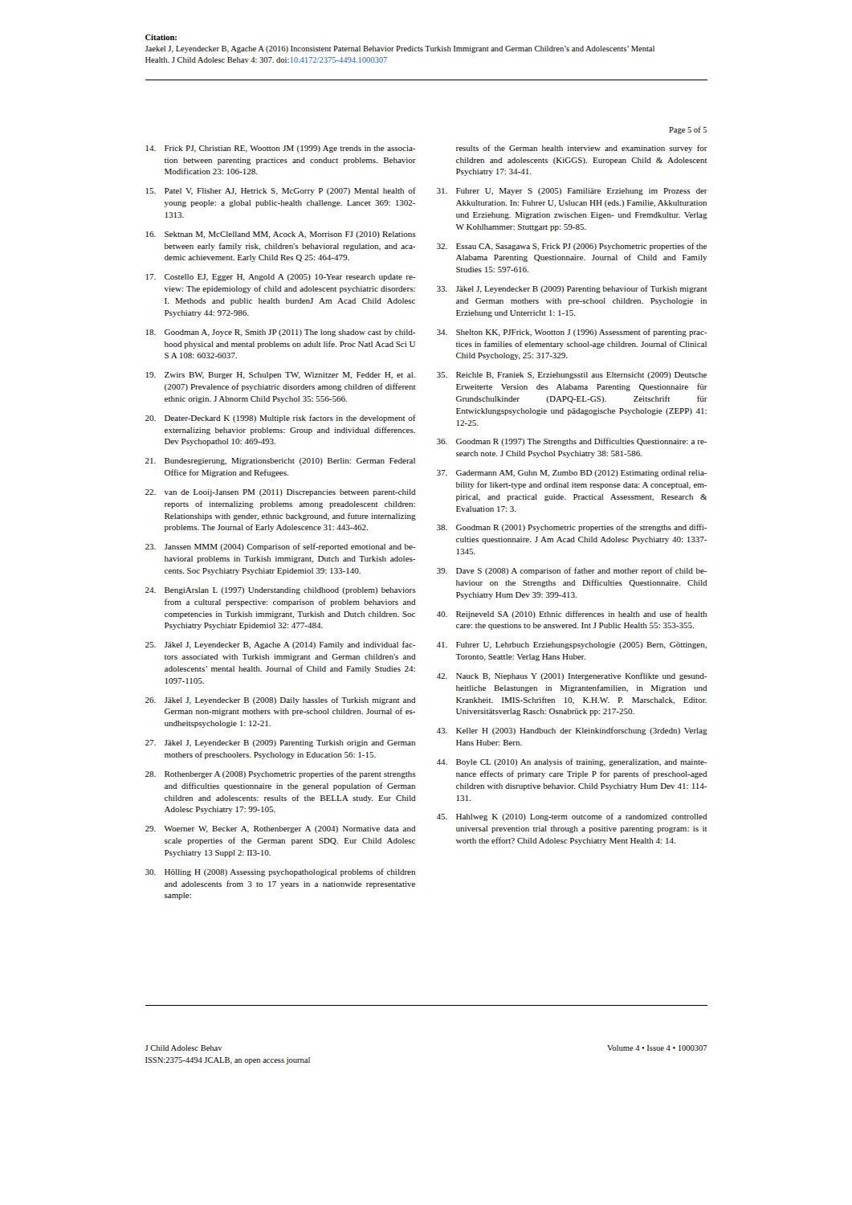Citation: Jaekel J, Leyendecker B, Agache A (2016) Inconsistent Paternal Behavior Predicts Turkish Immigrant and German Children’s and Adolescents’ Mental Health. J Child Adolesc Behav 4: 307. doi:10.4172/2375-4494.1000307
Page 5 of 5
14. Frick PJ, Christian RE, Wootton JM (1999) Age trends in the association between parenting practices and conduct problems. Behavior Modification 23: 106-128.
15. Patel V, Flisher AJ, Hetrick S, McGorry P (2007) Mental health of young people: a global public-health challenge. Lancet 369: 1302-1313.
16. Sektnan M, McClelland MM, Acock A, Morrison FJ (2010) Relations between early family risk, children's behavioral regulation, and academic achievement. Early Child Res Q 25: 464-479.
17. Costello EJ, Egger H, Angold A (2005) 10-Year research update review: The epidemiology of child and adolescent psychiatric disorders: I. Methods and public health burdenJ Am Acad Child Adolesc Psychiatry 44: 972-986.
18. Goodman A, Joyce R, Smith JP (2011) The long shadow cast by childhood physical and mental problems on adult life. Proc Natl Acad Sci U S A 108: 6032-6037.
19. Zwirs BW, Burger H, Schulpen TW, Wiznitzer M, Fedder H, et al. (2007) Prevalence of psychiatric disorders among children of different ethnic origin. J Abnorm Child Psychol 35: 556-566.
20. Deater-Deckard K (1998) Multiple risk factors in the development of externalizing behavior problems: Group and individual differences. Dev Psychopathol 10: 469-493.
21. Bundesregierung, Migrationsbericht (2010) Berlin: German Federal Office for Migration and Refugees.
22. van de Looij-Jansen PM (2011) Discrepancies between parent-child reports of internalizing problems among preadolescent children: Relationships with gender, ethnic background, and future internalizing problems. The Journal of Early Adolescence 31: 443-462.
23. Janssen MMM (2004) Comparison of self-reported emotional and behavioral problems in Turkish immigrant, Dutch and Turkish adolescents. Soc Psychiatry Psychiatr Epidemiol 39: 133-140.
24. BengiArslan L (1997) Understanding childhood (problem) behaviors from a cultural perspective: comparison of problem behaviors and competencies in Turkish immigrant, Turkish and Dutch children. Soc Psychiatry Psychiatr Epidemiol 32: 477-484.
25. Jäkel J, Leyendecker B, Agache A (2014) Family and individual factors associated with Turkish immigrant and German children's and adolescents’ mental health. Journal of Child and Family Studies 24: 1097-1105.
26. Jäkel J, Leyendecker B (2008) Daily hassles of Turkish migrant and German non-migrant mothers with pre-school children. Journal of esundheitspsychologie 1: 12-21.
27. Jäkel J, Leyendecker B (2009) Parenting Turkish origin and German mothers of preschoolers. Psychology in Education 56: 1-15.
28. Rothenberger A (2008) Psychometric properties of the parent strengths and difficulties questionnaire in the general population of German children and adolescents: results of the BELLA study. Eur Child Adolesc Psychiatry 17: 99-105.
29. Woerner W, Becker A, Rothenberger A (2004) Normative data and scale properties of the German parent SDQ. Eur Child Adolesc Psychiatry 13 Suppl 2: II3-10.
30. Hölling H (2008) Assessing psychopathological problems of children and adolescents from 3 to 17 years in a nationwide representative sample:
30. results of the German health interview and examination survey for children and adolescents (KiGGS). European Child & Adolescent Psychiatry 17: 34-41.
31. Fuhrer U, Mayer S (2005) Familiäre Erziehung im Prozess der Akkulturation. In: Fuhrer U, Uslucan HH (eds.) Familie, Akkulturation und Erziehung. Migration zwischen Eigen- und Fremdkultur. Verlag W Kohlhammer: Stuttgart pp: 59-85.
32. Essau CA, Sasagawa S, Frick PJ (2006) Psychometric properties of the Alabama Parenting Questionnaire. Journal of Child and Family Studies 15: 597-616.
33. Jäkel J, Leyendecker B (2009) Parenting behaviour of Turkish migrant and German mothers with pre-school children. Psychologie in Erziehung und Unterricht 1: 1-15.
34. Shelton KK, PJFrick, Wootton J (1996) Assessment of parenting practices in families of elementary school-age children. Journal of Clinical Child Psychology, 25: 317-329.
35. Reichle B, Franiek S, Erziehungsstil aus Elternsicht (2009) Deutsche Erweiterte Version des Alabama Parenting Questionnaire für Grundschulkinder (DAPQ-EL-GS). Zeitschrift für Entwicklungspsychologie und pädagogische Psychologie (ZEPP) 41: 12-25.
36. Goodman R (1997) The Strengths and Difficulties Questionnaire: a research note. J Child Psychol Psychiatry 38: 581-586.
37. Gadermann AM, Guhn M, Zumbo BD (2012) Estimating ordinal reliability for likert-type and ordinal item response data: A conceptual, empirical, and practical guide. Practical Assessment, Research & Evaluation 17: 3.
38. Goodman R (2001) Psychometric properties of the strengths and difficulties questionnaire. J Am Acad Child Adolesc Psychiatry 40: 1337-1345.
39. Dave S (2008) A comparison of father and mother report of child behaviour on the Strengths and Difficulties Questionnaire. Child Psychiatry Hum Dev 39: 399-413.
40. Reijneveld SA (2010) Ethnic differences in health and use of health care: the questions to be answered. Int J Public Health 55: 353-355.
41. Fuhrer U, Lehrbuch Erziehungspsychologie (2005) Bern, Göttingen, Toronto, Seattle: Verlag Hans Huber.
42. Nauck B, Niephaus Y (2001) Intergenerative Konflikte und gesundheitliche Belastungen in Migrantenfamilien, in Migration und Krankheit. IMIS-Schriften 10, K.H.W. P. Marschalck, Editor. Universitätsverlag Rasch: Osnabrück pp: 217-250.
43. Keller H (2003) Handbuch der Kleinkindforschung (3rdedn) Verlag Hans Huber: Bern.
44. Boyle CL (2010) An analysis of training, generalization, and maintenance effects of primary care Triple P for parents of preschool-aged children with disruptive behavior. Child Psychiatry Hum Dev 41: 114-131.
45. Hahlweg K (2010) Long-term outcome of a randomized controlled universal prevention trial through a positive parenting program: is it worth the effort? Child Adolesc Psychiatry Ment Health 4: 14.
J Child Adolesc Behav
ISSN:2375-4494 JCALB, an open access journal
Volume 4 • Issue 4 • 1000307